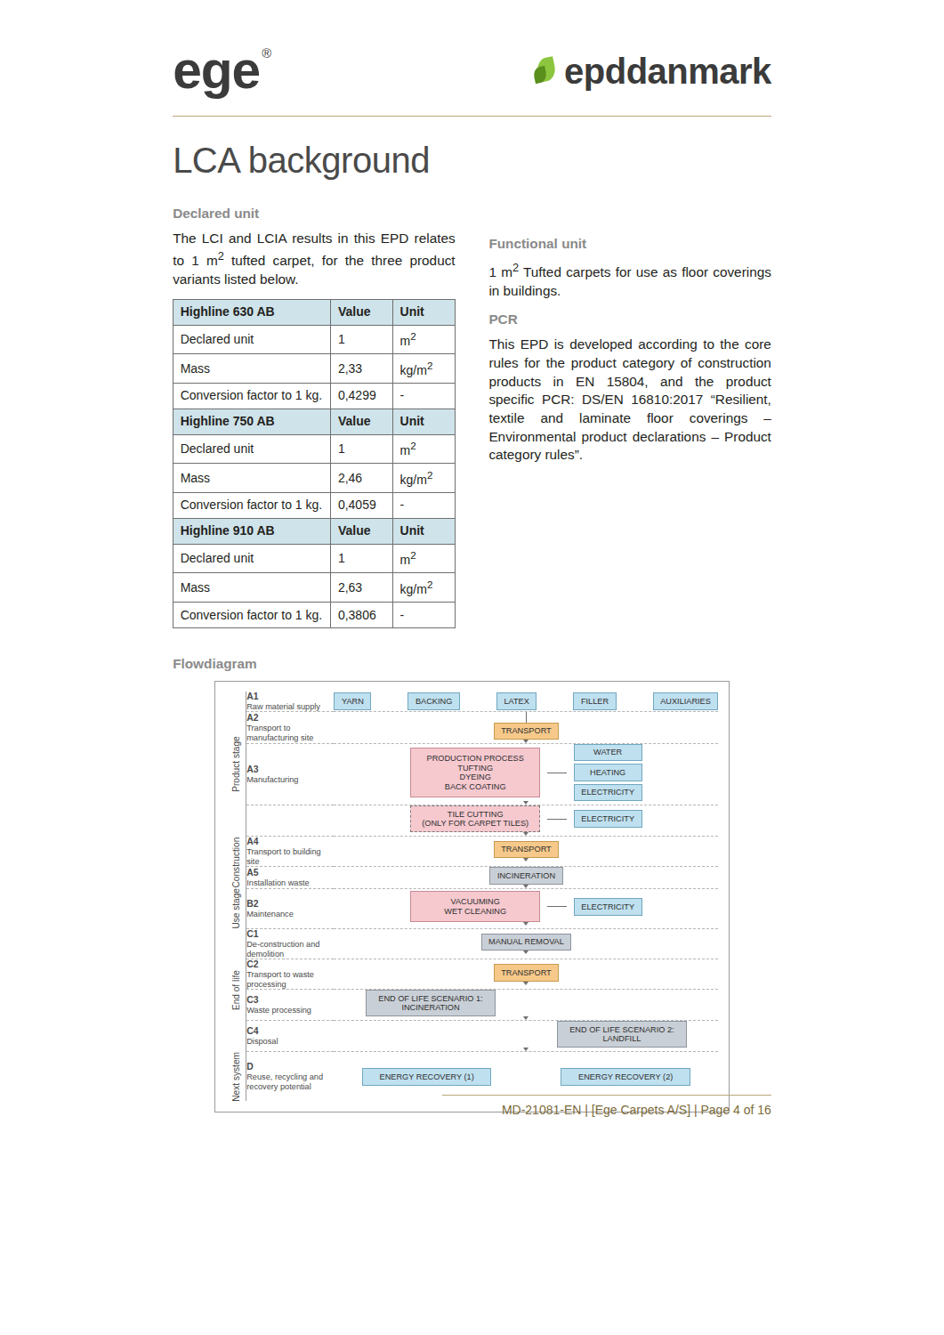ege®
epddanmark
LCA background
Declared unit
The LCI and LCIA results in this EPD relates to 1 m2 tufted carpet, for the three product variants listed below.
| Highline 630 AB | Value | Unit |
| --- | --- | --- |
| Declared unit | 1 | m 2 |
| Mass | 2,33 | kg/m 2 |
| Conversion factor to 1 kg. | 0,4299 | - |
| Highline 750 AB | Value | Unit |
| Declared unit | 1 | m 2 |
| Mass | 2,46 | kg/m 2 |
| Conversion factor to 1 kg. | 0,4059 | - |
| Highline 910 AB | Value | Unit |
| Declared unit | 1 | m 2 |
| Mass | 2,63 | kg/m 2 |
| Conversion factor to 1 kg. | 0,3806 | - |
Functional unit
1 m2 Tufted carpets for use as floor coverings in buildings.
PCR
This EPD is developed according to the core rules for the product category of construction products in EN 15804, and the product specific PCR: DS/EN 16810:2017 “Resilient, textile and laminate floor coverings – Environmental product declarations – Product category rules”.
Flowdiagram
| Product stage | A1 Raw material supply | YARN BACKING LATEX FILLER AUXILIARIES |
| A2 Transport to manufacturing site | TRANSPORT |
| A3 Manufacturing | PRODUCTION PROCESS TUFTING DYEING BACK COATING WATER HEATING ELECTRICITY |
| | TILE CUTTING (ONLY FOR CARPET TILES) ELECTRICITY |
| Construction | A4 Transport to building site | TRANSPORT |
| A5 Installation waste | INCINERATION |
| Use stage | B2 Maintenance | VACUUMING WET CLEANING ELECTRICITY |
| End of life | C1 De-construction and demolition | MANUAL REMOVAL |
| C2 Transport to waste processing | TRANSPORT |
| C3 Waste processing | END OF LIFE SCENARIO 1: INCINERATION |
| C4 Disposal | END OF LIFE SCENARIO 2: LANDFILL |
| Next system | D Reuse, recycling and recovery potential | ENERGY RECOVERY (1) ENERGY RECOVERY (2) |
MD-21081-EN | [Ege Carpets A/S] | Page 4 of 16